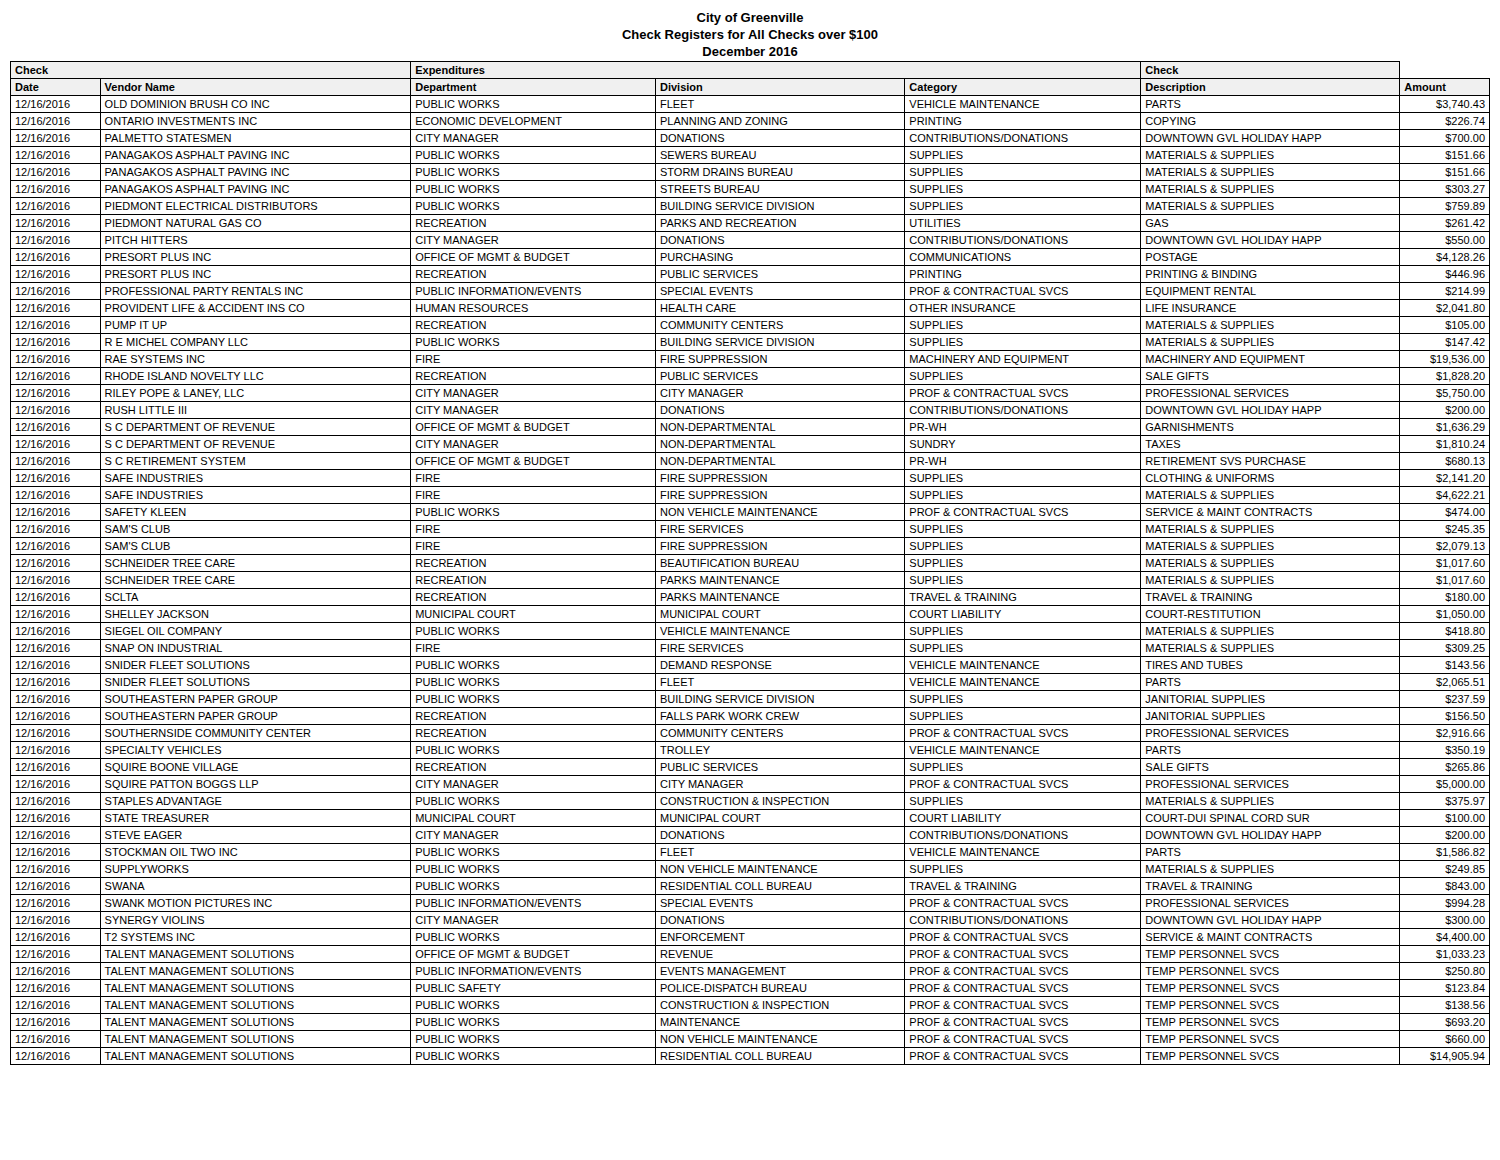City of Greenville
Check Registers for All Checks over $100
December 2016
| Check | Expenditures | Check |
| --- | --- | --- |
| Date | Vendor Name | Department | Division | Category | Description | Amount |
| 12/16/2016 | OLD DOMINION BRUSH CO INC | PUBLIC WORKS | FLEET | VEHICLE MAINTENANCE | PARTS | $3,740.43 |
| 12/16/2016 | ONTARIO INVESTMENTS INC | ECONOMIC DEVELOPMENT | PLANNING AND ZONING | PRINTING | COPYING | $226.74 |
| 12/16/2016 | PALMETTO STATESMEN | CITY MANAGER | DONATIONS | CONTRIBUTIONS/DONATIONS | DOWNTOWN GVL HOLIDAY HAPP | $700.00 |
| 12/16/2016 | PANAGAKOS ASPHALT PAVING INC | PUBLIC WORKS | SEWERS BUREAU | SUPPLIES | MATERIALS & SUPPLIES | $151.66 |
| 12/16/2016 | PANAGAKOS ASPHALT PAVING INC | PUBLIC WORKS | STORM DRAINS BUREAU | SUPPLIES | MATERIALS & SUPPLIES | $151.66 |
| 12/16/2016 | PANAGAKOS ASPHALT PAVING INC | PUBLIC WORKS | STREETS BUREAU | SUPPLIES | MATERIALS & SUPPLIES | $303.27 |
| 12/16/2016 | PIEDMONT ELECTRICAL DISTRIBUTORS | PUBLIC WORKS | BUILDING SERVICE DIVISION | SUPPLIES | MATERIALS & SUPPLIES | $759.89 |
| 12/16/2016 | PIEDMONT NATURAL GAS CO | RECREATION | PARKS AND RECREATION | UTILITIES | GAS | $261.42 |
| 12/16/2016 | PITCH HITTERS | CITY MANAGER | DONATIONS | CONTRIBUTIONS/DONATIONS | DOWNTOWN GVL HOLIDAY HAPP | $550.00 |
| 12/16/2016 | PRESORT PLUS INC | OFFICE OF MGMT & BUDGET | PURCHASING | COMMUNICATIONS | POSTAGE | $4,128.26 |
| 12/16/2016 | PRESORT PLUS INC | RECREATION | PUBLIC SERVICES | PRINTING | PRINTING & BINDING | $446.96 |
| 12/16/2016 | PROFESSIONAL PARTY RENTALS INC | PUBLIC INFORMATION/EVENTS | SPECIAL EVENTS | PROF & CONTRACTUAL SVCS | EQUIPMENT RENTAL | $214.99 |
| 12/16/2016 | PROVIDENT LIFE & ACCIDENT INS CO | HUMAN RESOURCES | HEALTH CARE | OTHER INSURANCE | LIFE INSURANCE | $2,041.80 |
| 12/16/2016 | PUMP IT UP | RECREATION | COMMUNITY CENTERS | SUPPLIES | MATERIALS & SUPPLIES | $105.00 |
| 12/16/2016 | R E MICHEL COMPANY LLC | PUBLIC WORKS | BUILDING SERVICE DIVISION | SUPPLIES | MATERIALS & SUPPLIES | $147.42 |
| 12/16/2016 | RAE SYSTEMS INC | FIRE | FIRE SUPPRESSION | MACHINERY AND EQUIPMENT | MACHINERY AND EQUIPMENT | $19,536.00 |
| 12/16/2016 | RHODE ISLAND NOVELTY LLC | RECREATION | PUBLIC SERVICES | SUPPLIES | SALE GIFTS | $1,828.20 |
| 12/16/2016 | RILEY POPE & LANEY, LLC | CITY MANAGER | CITY MANAGER | PROF & CONTRACTUAL SVCS | PROFESSIONAL SERVICES | $5,750.00 |
| 12/16/2016 | RUSH LITTLE III | CITY MANAGER | DONATIONS | CONTRIBUTIONS/DONATIONS | DOWNTOWN GVL HOLIDAY HAPP | $200.00 |
| 12/16/2016 | S C DEPARTMENT OF REVENUE | OFFICE OF MGMT & BUDGET | NON-DEPARTMENTAL | PR-WH | GARNISHMENTS | $1,636.29 |
| 12/16/2016 | S C DEPARTMENT OF REVENUE | CITY MANAGER | NON-DEPARTMENTAL | SUNDRY | TAXES | $1,810.24 |
| 12/16/2016 | S C RETIREMENT SYSTEM | OFFICE OF MGMT & BUDGET | NON-DEPARTMENTAL | PR-WH | RETIREMENT SVS PURCHASE | $680.13 |
| 12/16/2016 | SAFE INDUSTRIES | FIRE | FIRE SUPPRESSION | SUPPLIES | CLOTHING & UNIFORMS | $2,141.20 |
| 12/16/2016 | SAFE INDUSTRIES | FIRE | FIRE SUPPRESSION | SUPPLIES | MATERIALS & SUPPLIES | $4,622.21 |
| 12/16/2016 | SAFETY KLEEN | PUBLIC WORKS | NON VEHICLE MAINTENANCE | PROF & CONTRACTUAL SVCS | SERVICE & MAINT CONTRACTS | $474.00 |
| 12/16/2016 | SAM'S CLUB | FIRE | FIRE SERVICES | SUPPLIES | MATERIALS & SUPPLIES | $245.35 |
| 12/16/2016 | SAM'S CLUB | FIRE | FIRE SUPPRESSION | SUPPLIES | MATERIALS & SUPPLIES | $2,079.13 |
| 12/16/2016 | SCHNEIDER TREE CARE | RECREATION | BEAUTIFICATION BUREAU | SUPPLIES | MATERIALS & SUPPLIES | $1,017.60 |
| 12/16/2016 | SCHNEIDER TREE CARE | RECREATION | PARKS MAINTENANCE | SUPPLIES | MATERIALS & SUPPLIES | $1,017.60 |
| 12/16/2016 | SCLTA | RECREATION | PARKS MAINTENANCE | TRAVEL & TRAINING | TRAVEL & TRAINING | $180.00 |
| 12/16/2016 | SHELLEY JACKSON | MUNICIPAL COURT | MUNICIPAL COURT | COURT LIABILITY | COURT-RESTITUTION | $1,050.00 |
| 12/16/2016 | SIEGEL OIL COMPANY | PUBLIC WORKS | VEHICLE MAINTENANCE | SUPPLIES | MATERIALS & SUPPLIES | $418.80 |
| 12/16/2016 | SNAP ON INDUSTRIAL | FIRE | FIRE SERVICES | SUPPLIES | MATERIALS & SUPPLIES | $309.25 |
| 12/16/2016 | SNIDER FLEET SOLUTIONS | PUBLIC WORKS | DEMAND RESPONSE | VEHICLE MAINTENANCE | TIRES AND TUBES | $143.56 |
| 12/16/2016 | SNIDER FLEET SOLUTIONS | PUBLIC WORKS | FLEET | VEHICLE MAINTENANCE | PARTS | $2,065.51 |
| 12/16/2016 | SOUTHEASTERN PAPER GROUP | PUBLIC WORKS | BUILDING SERVICE DIVISION | SUPPLIES | JANITORIAL SUPPLIES | $237.59 |
| 12/16/2016 | SOUTHEASTERN PAPER GROUP | RECREATION | FALLS PARK WORK CREW | SUPPLIES | JANITORIAL SUPPLIES | $156.50 |
| 12/16/2016 | SOUTHERNSIDE COMMUNITY CENTER | RECREATION | COMMUNITY CENTERS | PROF & CONTRACTUAL SVCS | PROFESSIONAL SERVICES | $2,916.66 |
| 12/16/2016 | SPECIALTY VEHICLES | PUBLIC WORKS | TROLLEY | VEHICLE MAINTENANCE | PARTS | $350.19 |
| 12/16/2016 | SQUIRE BOONE VILLAGE | RECREATION | PUBLIC SERVICES | SUPPLIES | SALE GIFTS | $265.86 |
| 12/16/2016 | SQUIRE PATTON BOGGS LLP | CITY MANAGER | CITY MANAGER | PROF & CONTRACTUAL SVCS | PROFESSIONAL SERVICES | $5,000.00 |
| 12/16/2016 | STAPLES ADVANTAGE | PUBLIC WORKS | CONSTRUCTION & INSPECTION | SUPPLIES | MATERIALS & SUPPLIES | $375.97 |
| 12/16/2016 | STATE TREASURER | MUNICIPAL COURT | MUNICIPAL COURT | COURT LIABILITY | COURT-DUI SPINAL CORD SUR | $100.00 |
| 12/16/2016 | STEVE EAGER | CITY MANAGER | DONATIONS | CONTRIBUTIONS/DONATIONS | DOWNTOWN GVL HOLIDAY HAPP | $200.00 |
| 12/16/2016 | STOCKMAN OIL TWO INC | PUBLIC WORKS | FLEET | VEHICLE MAINTENANCE | PARTS | $1,586.82 |
| 12/16/2016 | SUPPLYWORKS | PUBLIC WORKS | NON VEHICLE MAINTENANCE | SUPPLIES | MATERIALS & SUPPLIES | $249.85 |
| 12/16/2016 | SWANA | PUBLIC WORKS | RESIDENTIAL COLL BUREAU | TRAVEL & TRAINING | TRAVEL & TRAINING | $843.00 |
| 12/16/2016 | SWANK MOTION PICTURES INC | PUBLIC INFORMATION/EVENTS | SPECIAL EVENTS | PROF & CONTRACTUAL SVCS | PROFESSIONAL SERVICES | $994.28 |
| 12/16/2016 | SYNERGY VIOLINS | CITY MANAGER | DONATIONS | CONTRIBUTIONS/DONATIONS | DOWNTOWN GVL HOLIDAY HAPP | $300.00 |
| 12/16/2016 | T2 SYSTEMS INC | PUBLIC WORKS | ENFORCEMENT | PROF & CONTRACTUAL SVCS | SERVICE & MAINT CONTRACTS | $4,400.00 |
| 12/16/2016 | TALENT MANAGEMENT SOLUTIONS | OFFICE OF MGMT & BUDGET | REVENUE | PROF & CONTRACTUAL SVCS | TEMP PERSONNEL SVCS | $1,033.23 |
| 12/16/2016 | TALENT MANAGEMENT SOLUTIONS | PUBLIC INFORMATION/EVENTS | EVENTS MANAGEMENT | PROF & CONTRACTUAL SVCS | TEMP PERSONNEL SVCS | $250.80 |
| 12/16/2016 | TALENT MANAGEMENT SOLUTIONS | PUBLIC SAFETY | POLICE-DISPATCH BUREAU | PROF & CONTRACTUAL SVCS | TEMP PERSONNEL SVCS | $123.84 |
| 12/16/2016 | TALENT MANAGEMENT SOLUTIONS | PUBLIC WORKS | CONSTRUCTION & INSPECTION | PROF & CONTRACTUAL SVCS | TEMP PERSONNEL SVCS | $138.56 |
| 12/16/2016 | TALENT MANAGEMENT SOLUTIONS | PUBLIC WORKS | MAINTENANCE | PROF & CONTRACTUAL SVCS | TEMP PERSONNEL SVCS | $693.20 |
| 12/16/2016 | TALENT MANAGEMENT SOLUTIONS | PUBLIC WORKS | NON VEHICLE MAINTENANCE | PROF & CONTRACTUAL SVCS | TEMP PERSONNEL SVCS | $660.00 |
| 12/16/2016 | TALENT MANAGEMENT SOLUTIONS | PUBLIC WORKS | RESIDENTIAL COLL BUREAU | PROF & CONTRACTUAL SVCS | TEMP PERSONNEL SVCS | $14,905.94 |